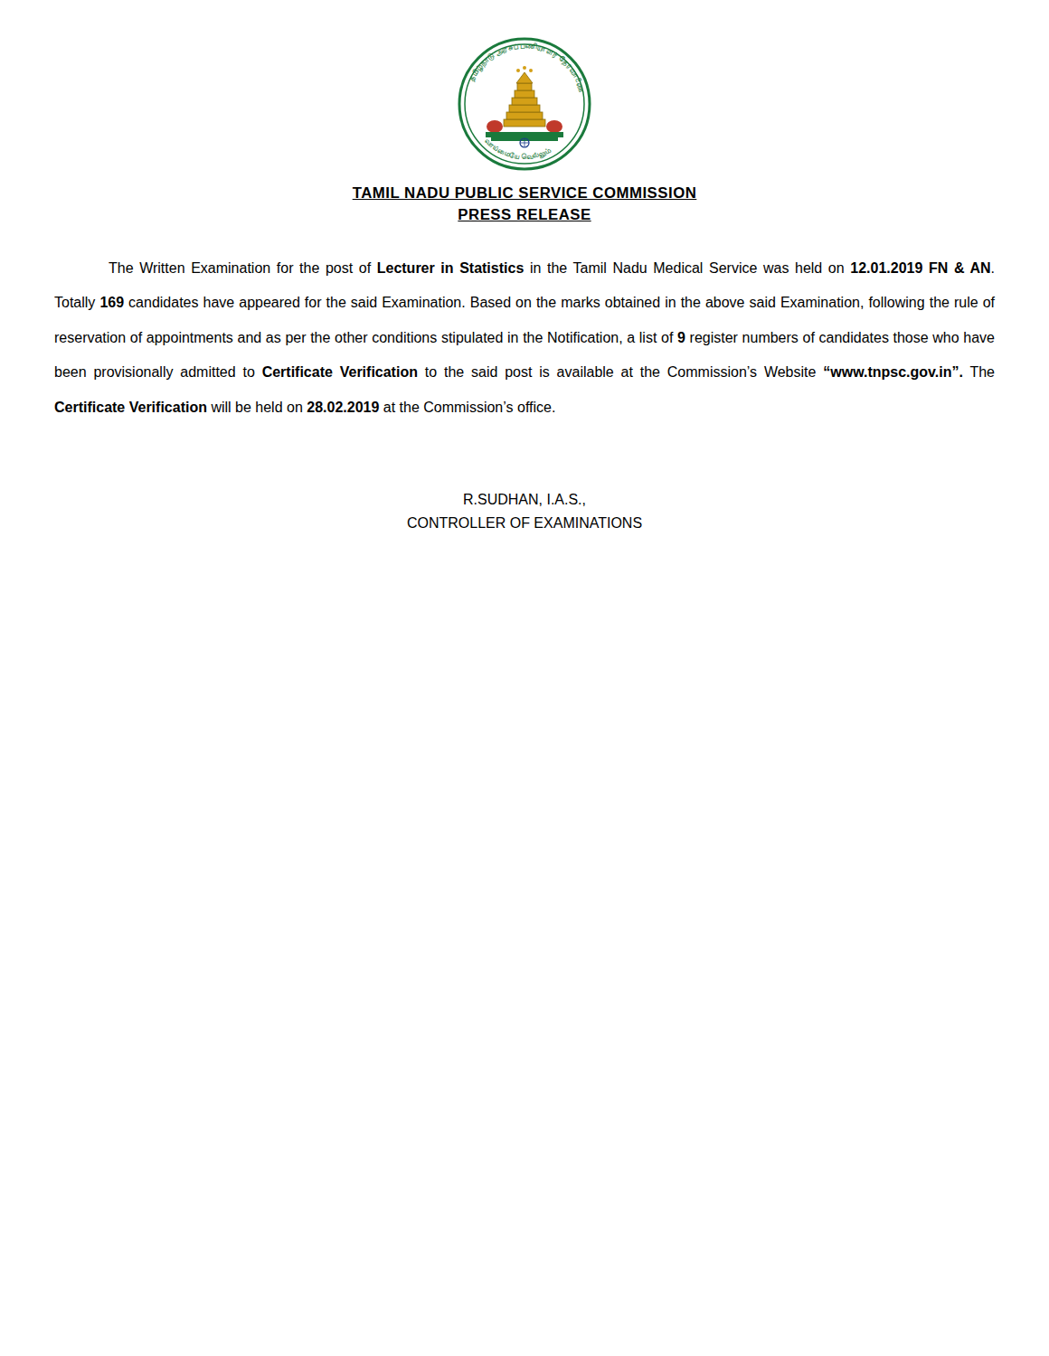தமிழ்நாடு அரசுப் பணியாளர் தேர்வாணையம் வாய்மையே வெல்லும்
TAMIL NADU PUBLIC SERVICE COMMISSION
PRESS RELEASE
The Written Examination for the post of Lecturer in Statistics in the Tamil Nadu Medical Service was held on 12.01.2019 FN & AN. Totally 169 candidates have appeared for the said Examination. Based on the marks obtained in the above said Examination, following the rule of reservation of appointments and as per the other conditions stipulated in the Notification, a list of 9 register numbers of candidates those who have been provisionally admitted to Certificate Verification to the said post is available at the Commission’s Website “www.tnpsc.gov.in”. The Certificate Verification will be held on 28.02.2019 at the Commission’s office.
R.SUDHAN, I.A.S., CONTROLLER OF EXAMINATIONS